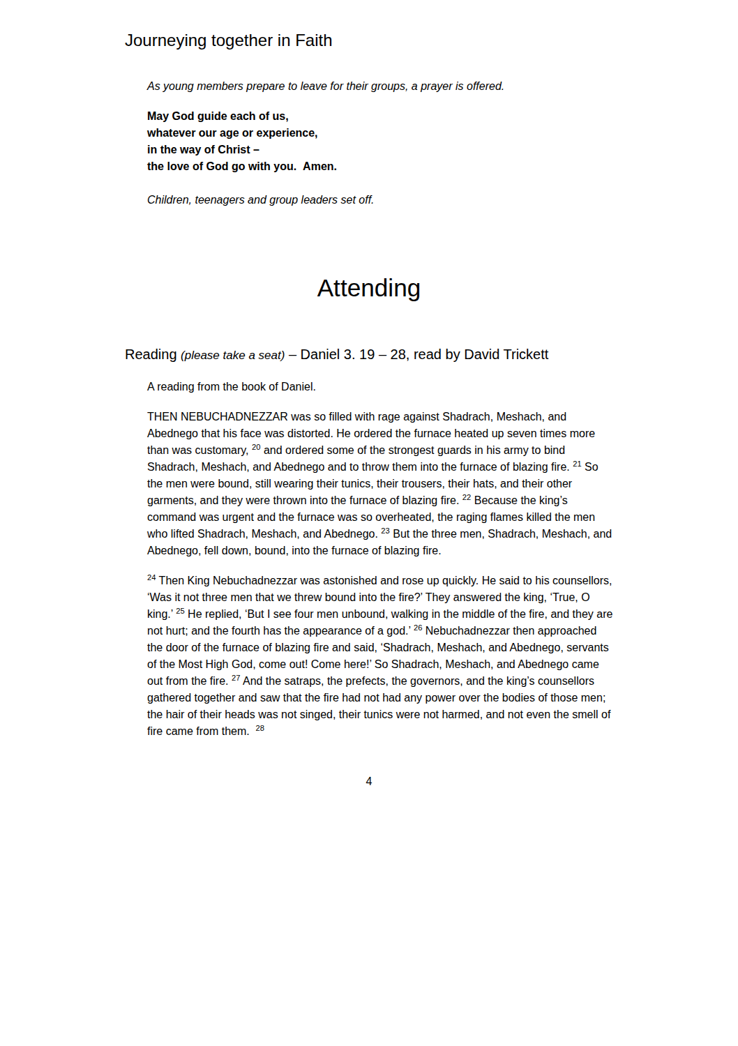Journeying together in Faith
As young members prepare to leave for their groups, a prayer is offered.
May God guide each of us,
whatever our age or experience,
in the way of Christ –
the love of God go with you. Amen.
Children, teenagers and group leaders set off.
Attending
Reading (please take a seat) – Daniel 3. 19 – 28, read by David Trickett
A reading from the book of Daniel.
THEN NEBUCHADNEZZAR was so filled with rage against Shadrach, Meshach, and Abednego that his face was distorted. He ordered the furnace heated up seven times more than was customary, 20 and ordered some of the strongest guards in his army to bind Shadrach, Meshach, and Abednego and to throw them into the furnace of blazing fire. 21 So the men were bound, still wearing their tunics, their trousers, their hats, and their other garments, and they were thrown into the furnace of blazing fire. 22 Because the king’s command was urgent and the furnace was so overheated, the raging flames killed the men who lifted Shadrach, Meshach, and Abednego. 23 But the three men, Shadrach, Meshach, and Abednego, fell down, bound, into the furnace of blazing fire.
24 Then King Nebuchadnezzar was astonished and rose up quickly. He said to his counsellors, ‘Was it not three men that we threw bound into the fire?’ They answered the king, ‘True, O king.’ 25 He replied, ‘But I see four men unbound, walking in the middle of the fire, and they are not hurt; and the fourth has the appearance of a god.’ 26 Nebuchadnezzar then approached the door of the furnace of blazing fire and said, ‘Shadrach, Meshach, and Abednego, servants of the Most High God, come out! Come here!’ So Shadrach, Meshach, and Abednego came out from the fire. 27 And the satraps, the prefects, the governors, and the king’s counsellors gathered together and saw that the fire had not had any power over the bodies of those men; the hair of their heads was not singed, their tunics were not harmed, and not even the smell of fire came from them. 28
4